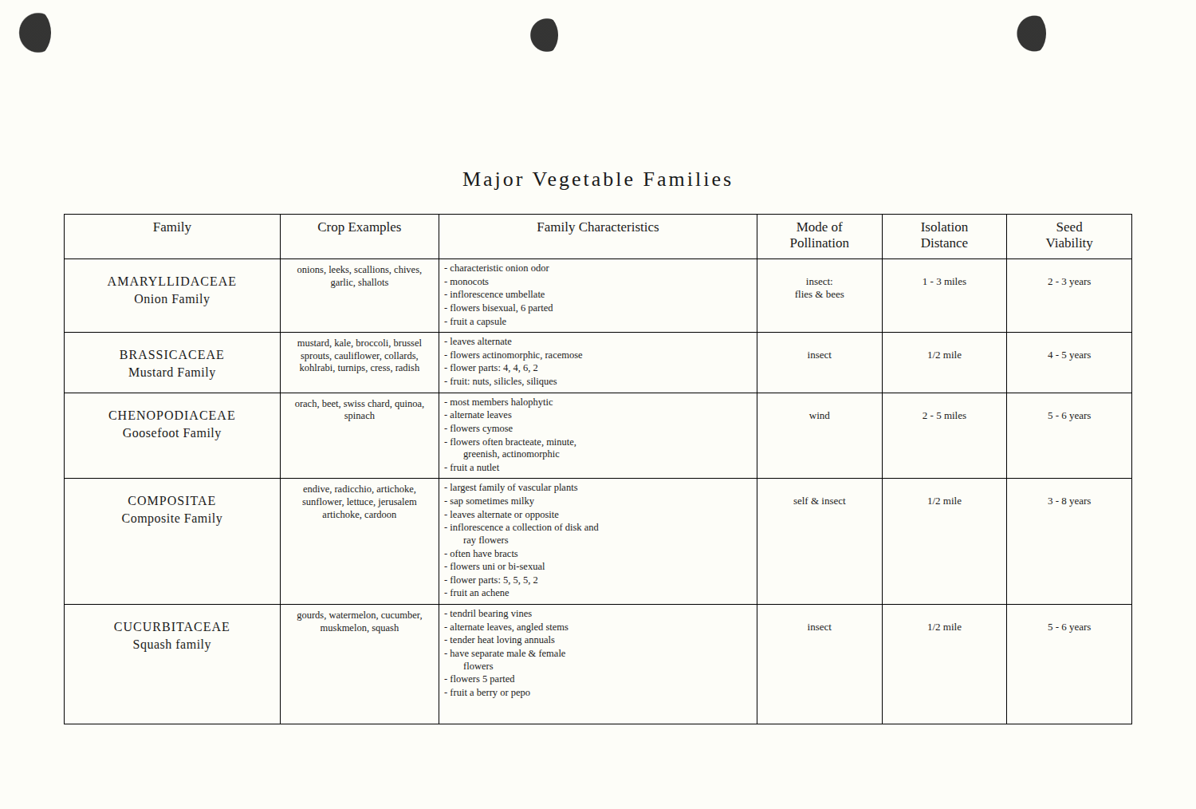Major Vegetable Families
Major Vegetable Families
| Family | Crop Examples | Family Characteristics | Mode of Pollination | Isolation Distance | Seed Viability |
| --- | --- | --- | --- | --- | --- |
| AMARYLLIDACEAE Onion Family | onions, leeks, scallions, chives, garlic, shallots | characteristic onion odor monocots inflorescence umbellate flowers bisexual, 6 parted fruit a capsule | insect: flies & bees | 1 - 3 miles | 2 - 3 years |
| BRASSICACEAE Mustard Family | mustard, kale, broccoli, brussel sprouts, cauliflower, collards, kohlrabi, turnips, cress, radish | leaves alternate flowers actinomorphic, racemose flower parts: 4, 4, 6, 2 fruit: nuts, silicles, siliques | insect | 1/2 mile | 4 - 5 years |
| CHENOPODIACEAE Goosefoot Family | orach, beet, swiss chard, quinoa, spinach | most members halophytic alternate leaves flowers cymose flowers often bracteate, minute, greenish, actinomorphic fruit a nutlet | wind | 2 - 5 miles | 5 - 6 years |
| COMPOSITAE Composite Family | endive, radicchio, artichoke, sunflower, lettuce, jerusalem artichoke, cardoon | largest family of vascular plants sap sometimes milky leaves alternate or opposite inflorescence a collection of disk and ray flowers often have bracts flowers uni or bi-sexual flower parts: 5, 5, 5, 2 fruit an achene | self & insect | 1/2 mile | 3 - 8 years |
| CUCURBITACEAE Squash family | gourds, watermelon, cucumber, muskmelon, squash | tendril bearing vines alternate leaves, angled stems tender heat loving annuals have separate male & female flowers flowers 5 parted fruit a berry or pepo | insect | 1/2 mile | 5 - 6 years |